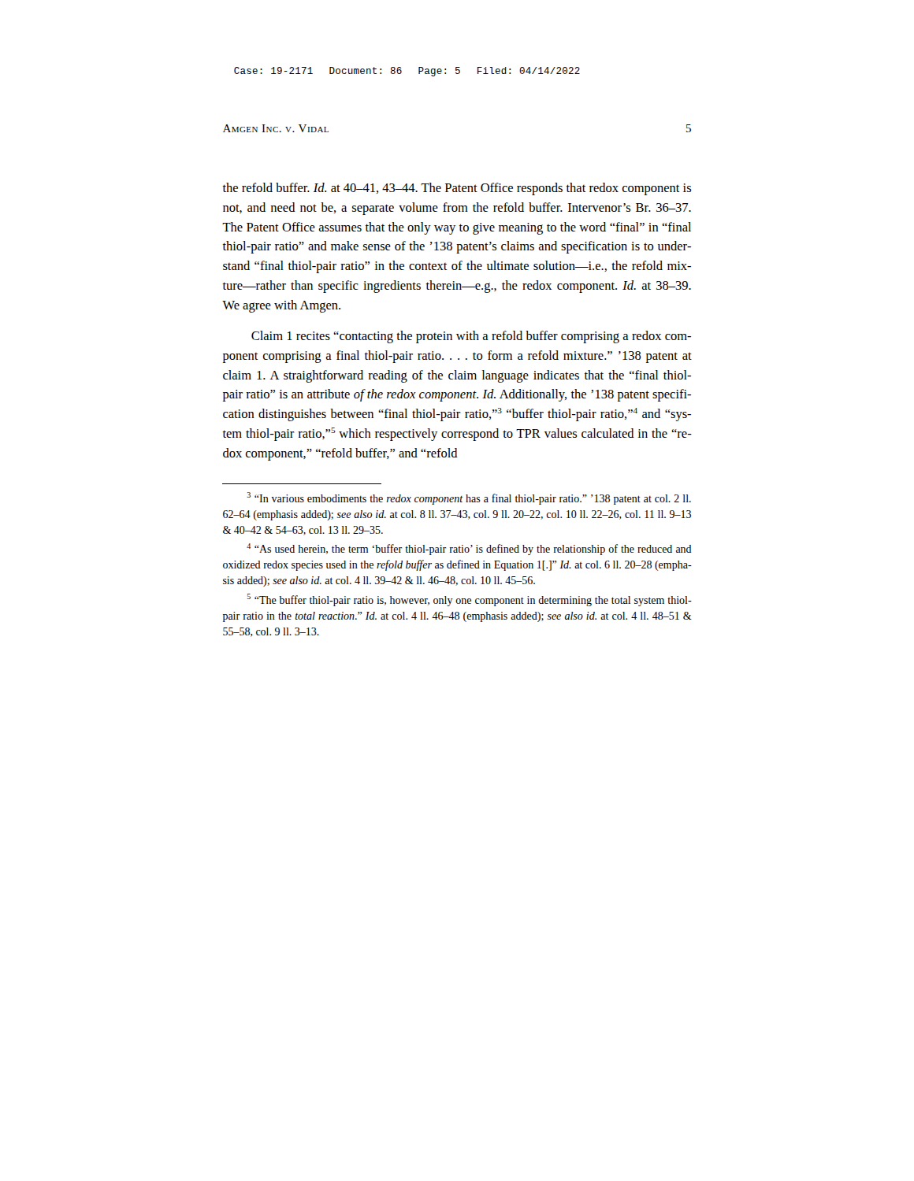Case: 19-2171 Document: 86 Page: 5 Filed: 04/14/2022
Amgen Inc. v. Vidal 5
the refold buffer. Id. at 40–41, 43–44. The Patent Office responds that redox component is not, and need not be, a separate volume from the refold buffer. Intervenor’s Br. 36–37. The Patent Office assumes that the only way to give meaning to the word “final” in “final thiol-pair ratio” and make sense of the ’138 patent’s claims and specification is to understand “final thiol-pair ratio” in the context of the ultimate solution—i.e., the refold mixture—rather than specific ingredients therein—e.g., the redox component. Id. at 38–39. We agree with Amgen.
Claim 1 recites “contacting the protein with a refold buffer comprising a redox component comprising a final thiol-pair ratio. . . . to form a refold mixture.” ’138 patent at claim 1. A straightforward reading of the claim language indicates that the “final thiol-pair ratio” is an attribute of the redox component. Id. Additionally, the ’138 patent specification distinguishes between “final thiol-pair ratio,”3 “buffer thiol-pair ratio,”4 and “system thiol-pair ratio,”5 which respectively correspond to TPR values calculated in the “redox component,” “refold buffer,” and “refold
3“In various embodiments the redox component has a final thiol-pair ratio.” ’138 patent at col. 2 ll. 62–64 (emphasis added); see also id. at col. 8 ll. 37–43, col. 9 ll. 20–22, col. 10 ll. 22–26, col. 11 ll. 9–13 & 40–42 & 54–63, col. 13 ll. 29–35.
4“As used herein, the term ‘buffer thiol-pair ratio’ is defined by the relationship of the reduced and oxidized redox species used in the refold buffer as defined in Equation 1[.]” Id. at col. 6 ll. 20–28 (emphasis added); see also id. at col. 4 ll. 39–42 & ll. 46–48, col. 10 ll. 45–56.
5“The buffer thiol-pair ratio is, however, only one component in determining the total system thiol-pair ratio in the total reaction.” Id. at col. 4 ll. 46–48 (emphasis added); see also id. at col. 4 ll. 48–51 & 55–58, col. 9 ll. 3–13.